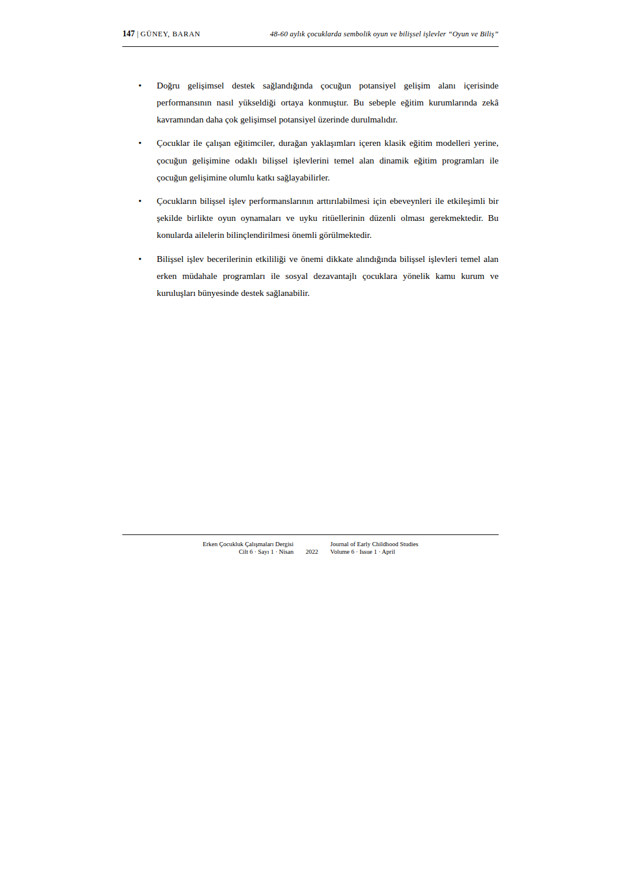147|GÜNEY, BARAN
48-60 aylık çocuklarda sembolik oyun ve bilişsel işlevler “Oyun ve Biliş”
Doğru gelişimsel destek sağlandığında çocuğun potansiyel gelişim alanı içerisinde performansının nasıl yükseldiği ortaya konmuştur. Bu sebeple eğitim kurumlarında zekâ kavramından daha çok gelişimsel potansiyel üzerinde durulmalıdır.
Çocuklar ile çalışan eğitimciler, durağan yaklaşımları içeren klasik eğitim modelleri yerine, çocuğun gelişimine odaklı bilişsel işlevlerini temel alan dinamik eğitim programları ile çocuğun gelişimine olumlu katkı sağlayabilirler.
Çocukların bilişsel işlev performanslarının arttırılabilmesi için ebeveynleri ile etkileşimli bir şekilde birlikte oyun oynamaları ve uyku ritüellerinin düzenli olması gerekmektedir. Bu konularda ailelerin bilinçlendirilmesi önemli görülmektedir.
Bilişsel işlev becerilerinin etkililiği ve önemi dikkate alındığında bilişsel işlevleri temel alan erken müdahale programları ile sosyal dezavantajlı çocuklara yönelik kamu kurum ve kuruluşları bünyesinde destek sağlanabilir.
Erken Çocukluk Çalışmaları Dergisi Cilt 6 · Sayı 1 · Nisan
2022
Journal of Early Childhood Studies Volume 6 · Issue 1 · April